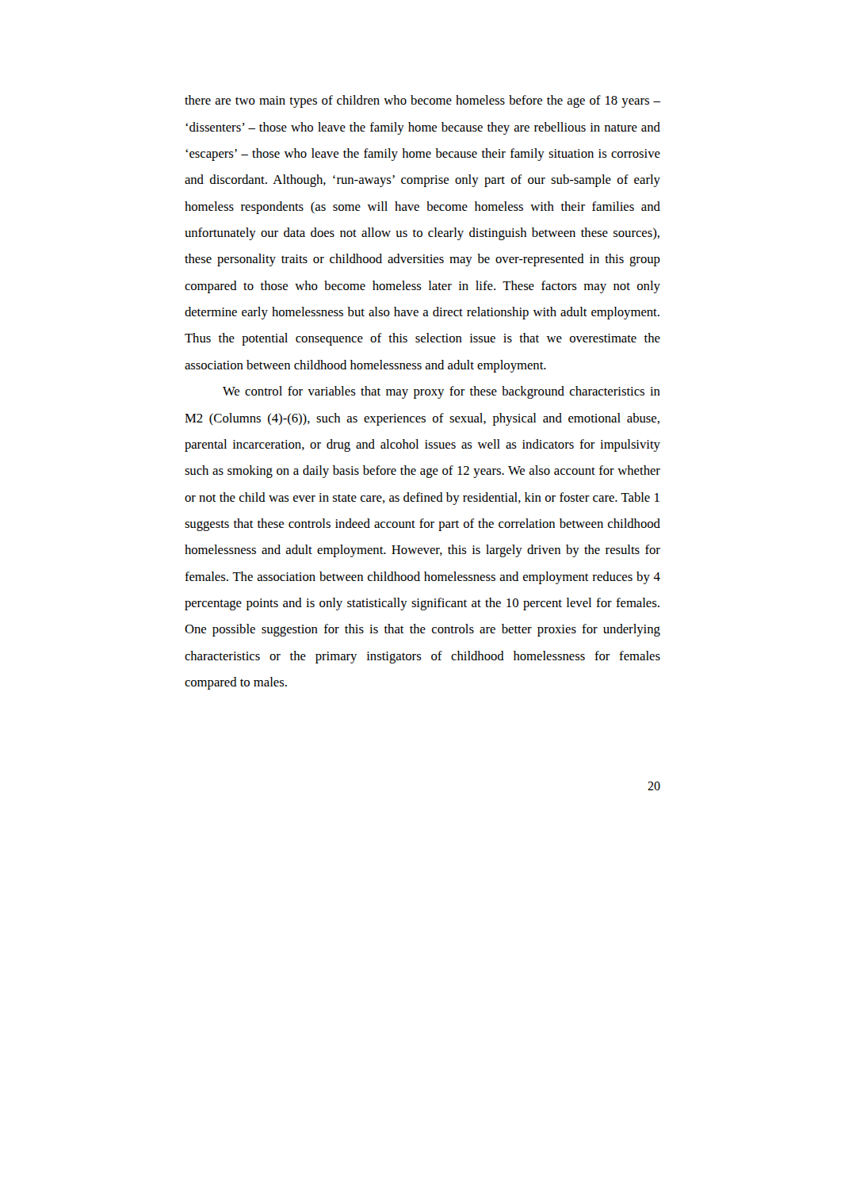there are two main types of children who become homeless before the age of 18 years – ‘dissenters’ – those who leave the family home because they are rebellious in nature and ‘escapers’ – those who leave the family home because their family situation is corrosive and discordant. Although, ‘run-aways’ comprise only part of our sub-sample of early homeless respondents (as some will have become homeless with their families and unfortunately our data does not allow us to clearly distinguish between these sources), these personality traits or childhood adversities may be over-represented in this group compared to those who become homeless later in life. These factors may not only determine early homelessness but also have a direct relationship with adult employment. Thus the potential consequence of this selection issue is that we overestimate the association between childhood homelessness and adult employment.
We control for variables that may proxy for these background characteristics in M2 (Columns (4)-(6)), such as experiences of sexual, physical and emotional abuse, parental incarceration, or drug and alcohol issues as well as indicators for impulsivity such as smoking on a daily basis before the age of 12 years. We also account for whether or not the child was ever in state care, as defined by residential, kin or foster care. Table 1 suggests that these controls indeed account for part of the correlation between childhood homelessness and adult employment. However, this is largely driven by the results for females. The association between childhood homelessness and employment reduces by 4 percentage points and is only statistically significant at the 10 percent level for females. One possible suggestion for this is that the controls are better proxies for underlying characteristics or the primary instigators of childhood homelessness for females compared to males.
20